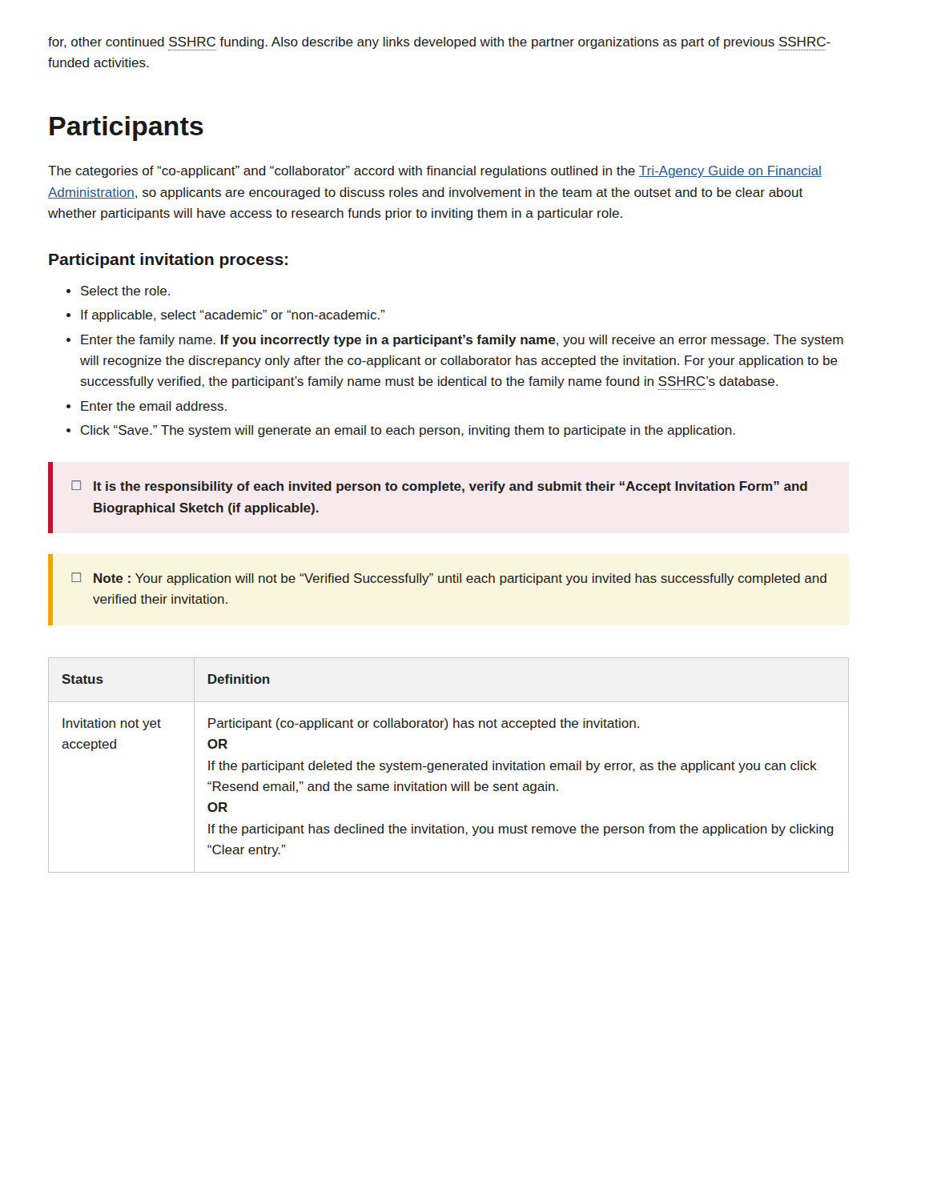for, other continued SSHRC funding. Also describe any links developed with the partner organizations as part of previous SSHRC-funded activities.
Participants
The categories of “co-applicant” and “collaborator” accord with financial regulations outlined in the Tri-Agency Guide on Financial Administration, so applicants are encouraged to discuss roles and involvement in the team at the outset and to be clear about whether participants will have access to research funds prior to inviting them in a particular role.
Participant invitation process:
Select the role.
If applicable, select “academic” or “non-academic.”
Enter the family name. If you incorrectly type in a participant’s family name, you will receive an error message. The system will recognize the discrepancy only after the co-applicant or collaborator has accepted the invitation. For your application to be successfully verified, the participant’s family name must be identical to the family name found in SSHRC’s database.
Enter the email address.
Click “Save.” The system will generate an email to each person, inviting them to participate in the application.
It is the responsibility of each invited person to complete, verify and submit their “Accept Invitation Form” and Biographical Sketch (if applicable).
Note : Your application will not be “Verified Successfully” until each participant you invited has successfully completed and verified their invitation.
| Status | Definition |
| --- | --- |
| Invitation not yet accepted | Participant (co-applicant or collaborator) has not accepted the invitation. OR If the participant deleted the system-generated invitation email by error, as the applicant you can click “Resend email,” and the same invitation will be sent again. OR If the participant has declined the invitation, you must remove the person from the application by clicking “Clear entry.” |